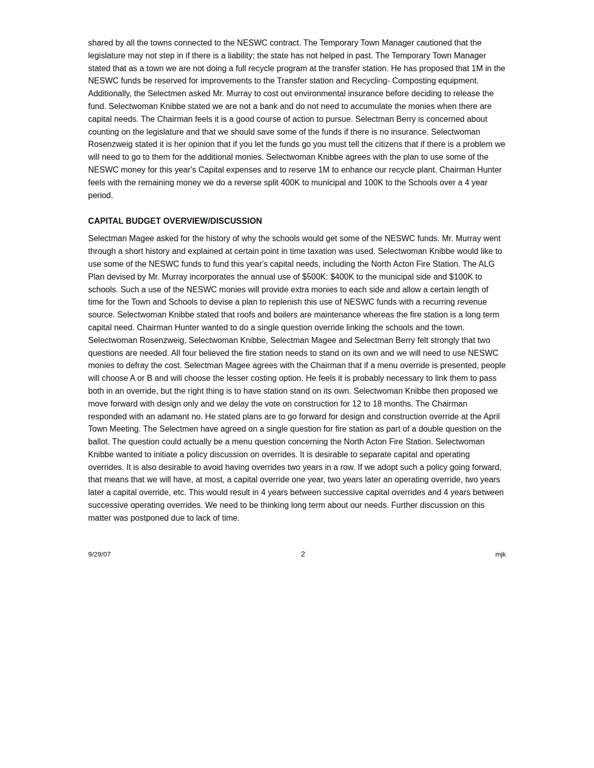shared by all the towns connected to the NESWC contract. The Temporary Town Manager cautioned that the legislature may not step in if there is a liability; the state has not helped in past. The Temporary Town Manager stated that as a town we are not doing a full recycle program at the transfer station. He has proposed that 1M in the NESWC funds be reserved for improvements to the Transfer station and Recycling- Composting equipment. Additionally, the Selectmen asked Mr. Murray to cost out environmental insurance before deciding to release the fund. Selectwoman Knibbe stated we are not a bank and do not need to accumulate the monies when there are capital needs. The Chairman feels it is a good course of action to pursue. Selectman Berry is concerned about counting on the legislature and that we should save some of the funds if there is no insurance. Selectwoman Rosenzweig stated it is her opinion that if you let the funds go you must tell the citizens that if there is a problem we will need to go to them for the additional monies. Selectwoman Knibbe agrees with the plan to use some of the NESWC money for this year's Capital expenses and to reserve 1M to enhance our recycle plant. Chairman Hunter feels with the remaining money we do a reverse split 400K to municipal and 100K to the Schools over a 4 year period.
Capital Budget Overview/Discussion
Selectman Magee asked for the history of why the schools would get some of the NESWC funds. Mr. Murray went through a short history and explained at certain point in time taxation was used. Selectwoman Knibbe would like to use some of the NESWC funds to fund this year's capital needs, including the North Acton Fire Station. The ALG Plan devised by Mr. Murray incorporates the annual use of $500K: $400K to the municipal side and $100K to schools. Such a use of the NESWC monies will provide extra monies to each side and allow a certain length of time for the Town and Schools to devise a plan to replenish this use of NESWC funds with a recurring revenue source. Selectwoman Knibbe stated that roofs and boilers are maintenance whereas the fire station is a long term capital need. Chairman Hunter wanted to do a single question override linking the schools and the town. Selectwoman Rosenzweig, Selectwoman Knibbe, Selectman Magee and Selectman Berry felt strongly that two questions are needed. All four believed the fire station needs to stand on its own and we will need to use NESWC monies to defray the cost. Selectman Magee agrees with the Chairman that if a menu override is presented, people will choose A or B and will choose the lesser costing option. He feels it is probably necessary to link them to pass both in an override, but the right thing is to have station stand on its own. Selectwoman Knibbe then proposed we move forward with design only and we delay the vote on construction for 12 to 18 months. The Chairman responded with an adamant no. He stated plans are to go forward for design and construction override at the April Town Meeting. The Selectmen have agreed on a single question for fire station as part of a double question on the ballot. The question could actually be a menu question concerning the North Acton Fire Station. Selectwoman Knibbe wanted to initiate a policy discussion on overrides. It is desirable to separate capital and operating overrides. It is also desirable to avoid having overrides two years in a row. If we adopt such a policy going forward, that means that we will have, at most, a capital override one year, two years later an operating override, two years later a capital override, etc. This would result in 4 years between successive capital overrides and 4 years between successive operating overrides. We need to be thinking long term about our needs. Further discussion on this matter was postponed due to lack of time.
9/29/07 2 mjk